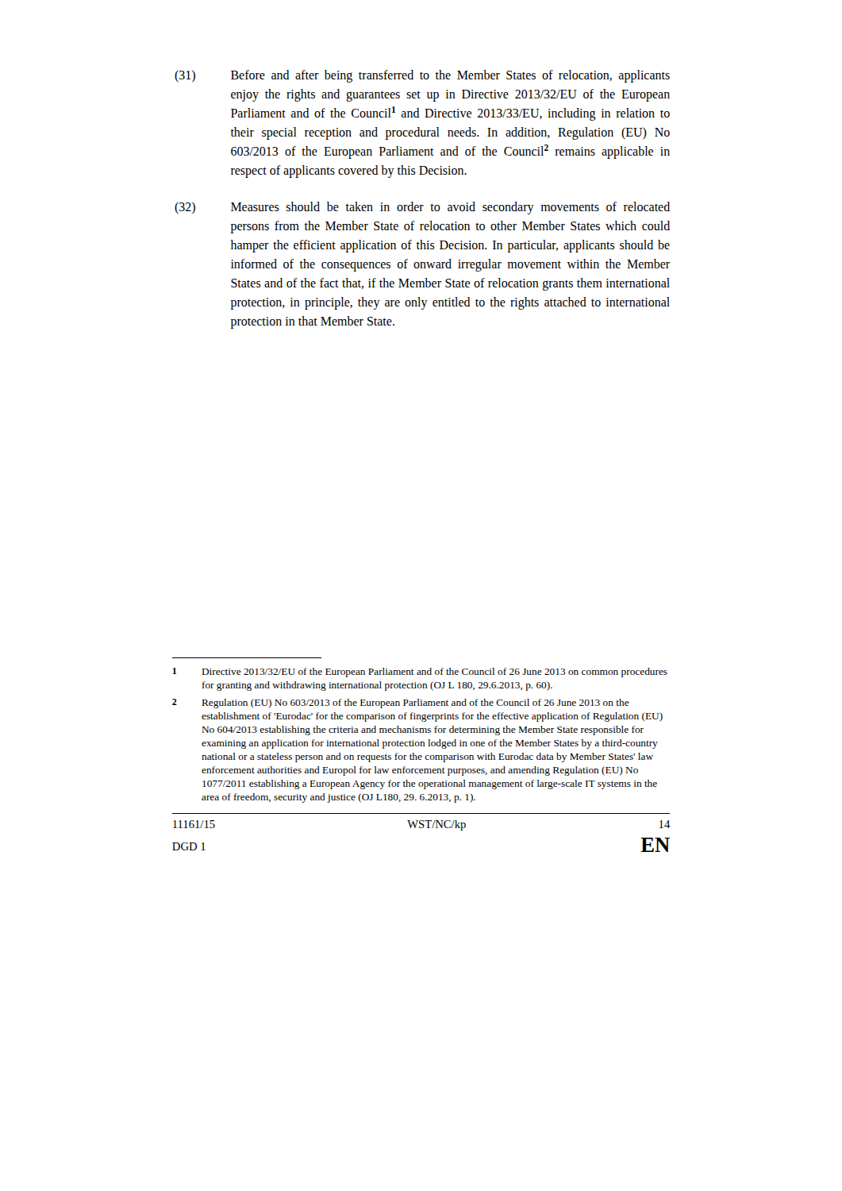(31)
Before and after being transferred to the Member States of relocation, applicants enjoy the rights and guarantees set up in Directive 2013/32/EU of the European Parliament and of the Council1 and Directive 2013/33/EU, including in relation to their special reception and procedural needs. In addition, Regulation (EU) No 603/2013 of the European Parliament and of the Council2 remains applicable in respect of applicants covered by this Decision.
(32)
Measures should be taken in order to avoid secondary movements of relocated persons from the Member State of relocation to other Member States which could hamper the efficient application of this Decision. In particular, applicants should be informed of the consequences of onward irregular movement within the Member States and of the fact that, if the Member State of relocation grants them international protection, in principle, they are only entitled to the rights attached to international protection in that Member State.
1
Directive 2013/32/EU of the European Parliament and of the Council of 26 June 2013 on common procedures for granting and withdrawing international protection (OJ L 180, 29.6.2013, p. 60).
2
Regulation (EU) No 603/2013 of the European Parliament and of the Council of 26 June 2013 on the establishment of 'Eurodac' for the comparison of fingerprints for the effective application of Regulation (EU) No 604/2013 establishing the criteria and mechanisms for determining the Member State responsible for examining an application for international protection lodged in one of the Member States by a third-country national or a stateless person and on requests for the comparison with Eurodac data by Member States' law enforcement authorities and Europol for law enforcement purposes, and amending Regulation (EU) No 1077/2011 establishing a European Agency for the operational management of large-scale IT systems in the area of freedom, security and justice (OJ L180, 29. 6.2013, p. 1).
11161/15
WST/NC/kp
14
DGD 1
EN